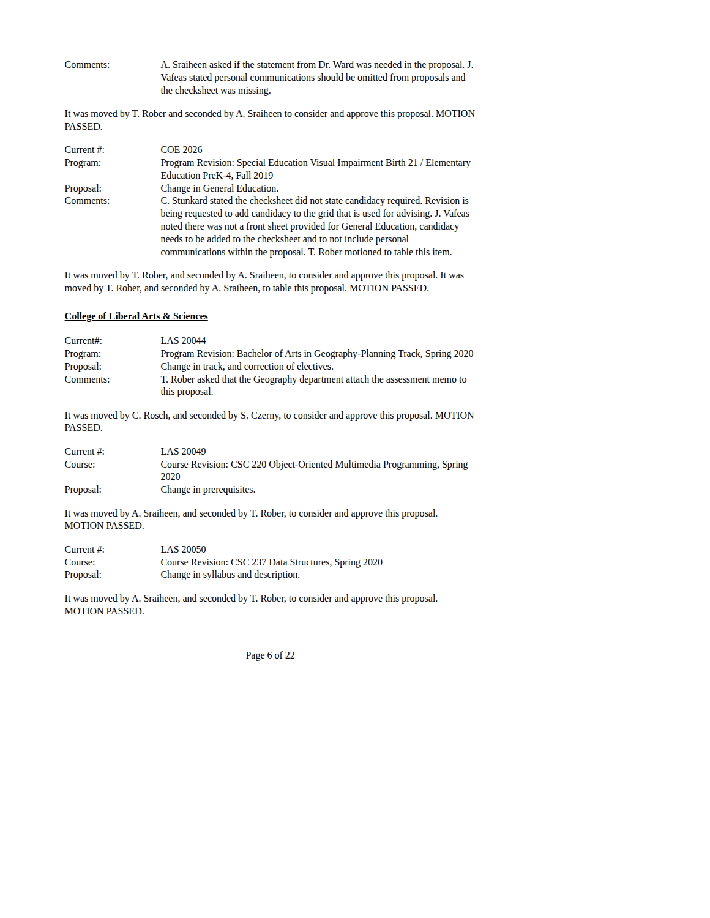Comments:
A. Sraiheen asked if the statement from Dr. Ward was needed in the proposal. J. Vafeas stated personal communications should be omitted from proposals and the checksheet was missing.
It was moved by T. Rober and seconded by A. Sraiheen to consider and approve this proposal. MOTION PASSED.
Current #:
COE 2026
Program:
Program Revision: Special Education Visual Impairment Birth 21 / Elementary Education PreK-4, Fall 2019
Proposal:
Change in General Education.
Comments:
C. Stunkard stated the checksheet did not state candidacy required. Revision is being requested to add candidacy to the grid that is used for advising. J. Vafeas noted there was not a front sheet provided for General Education, candidacy needs to be added to the checksheet and to not include personal communications within the proposal. T. Rober motioned to table this item.
It was moved by T. Rober, and seconded by A. Sraiheen, to consider and approve this proposal. It was moved by T. Rober, and seconded by A. Sraiheen, to table this proposal. MOTION PASSED.
College of Liberal Arts & Sciences
Current#:
LAS 20044
Program:
Program Revision: Bachelor of Arts in Geography-Planning Track, Spring 2020
Proposal:
Change in track, and correction of electives.
Comments:
T. Rober asked that the Geography department attach the assessment memo to this proposal.
It was moved by C. Rosch, and seconded by S. Czerny, to consider and approve this proposal. MOTION PASSED.
Current #:
LAS 20049
Course:
Course Revision: CSC 220 Object-Oriented Multimedia Programming, Spring 2020
Proposal:
Change in prerequisites.
It was moved by A. Sraiheen, and seconded by T. Rober, to consider and approve this proposal. MOTION PASSED.
Current #:
LAS 20050
Course:
Course Revision: CSC 237 Data Structures, Spring 2020
Proposal:
Change in syllabus and description.
It was moved by A. Sraiheen, and seconded by T. Rober, to consider and approve this proposal. MOTION PASSED.
Page 6 of 22